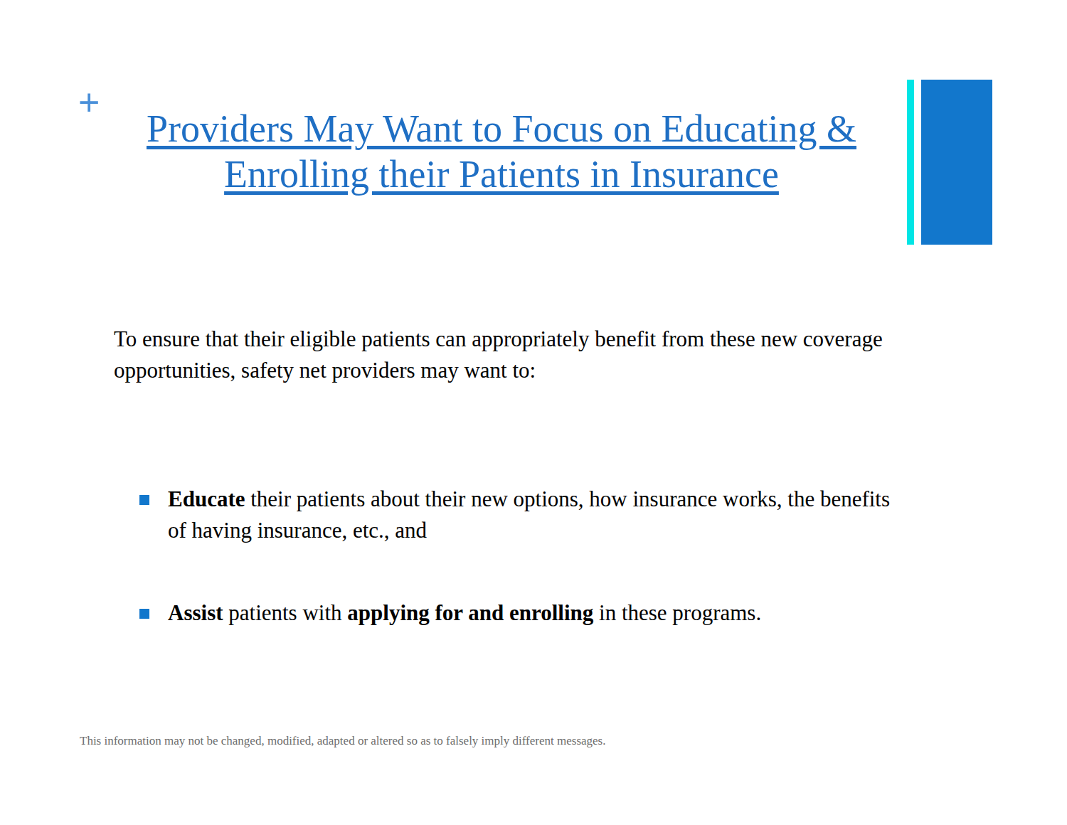+
Providers May Want to Focus on Educating & Enrolling their Patients in Insurance
To ensure that their eligible patients can appropriately benefit from these new coverage opportunities, safety net providers may want to:
Educate their patients about their new options, how insurance works, the benefits of having insurance, etc., and
Assist patients with applying for and enrolling in these programs.
This information may not be changed, modified, adapted or altered so as to falsely imply different messages.